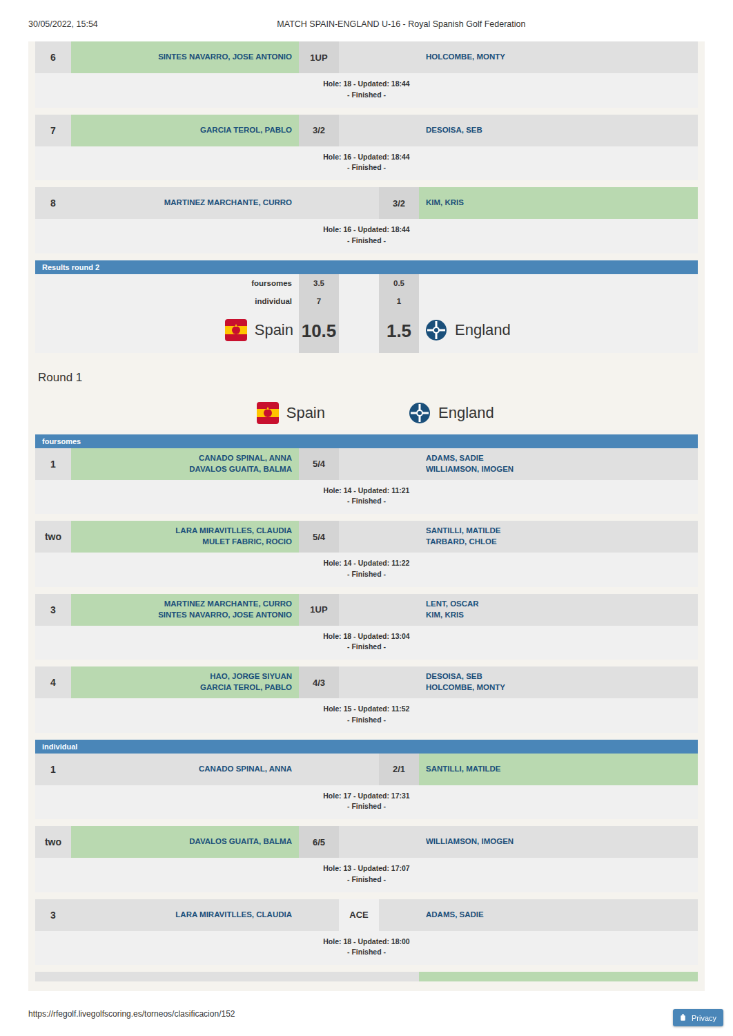30/05/2022, 15:54 MATCH SPAIN-ENGLAND U-16 - Royal Spanish Golf Federation
| 6 | SINTES NAVARRO, JOSE ANTONIO | 1UP | | | HOLCOMBE, MONTY |
| Hole: 18 - Updated: 18:44 - Finished - |
| 7 | GARCIA TEROL, PABLO | 3/2 | | | DESOISA, SEB |
| Hole: 16 - Updated: 18:44 - Finished - |
| 8 | MARTINEZ MARCHANTE, CURRO | | | 3/2 | KIM, KRIS |
| Hole: 16 - Updated: 18:44 - Finished - |
| Results round 2 |
| | foursomes | 3.5 | | 0.5 | |
| | individual | 7 | | 1 | |
| | Spain | 10.5 | | 1.5 | England |
Round 1
Spain
England
| foursomes |
| 1 | CANADO SPINAL, ANNA DAVALOS GUAITA, BALMA | 5/4 | | | ADAMS, SADIE WILLIAMSON, IMOGEN |
| Hole: 14 - Updated: 11:21 - Finished - |
| two | LARA MIRAVITLLES, CLAUDIA MULET FABRIC, ROCIO | 5/4 | | | SANTILLI, MATILDE TARBARD, CHLOE |
| Hole: 14 - Updated: 11:22 - Finished - |
| 3 | MARTINEZ MARCHANTE, CURRO SINTES NAVARRO, JOSE ANTONIO | 1UP | | | LENT, OSCAR KIM, KRIS |
| Hole: 18 - Updated: 13:04 - Finished - |
| 4 | HAO, JORGE SIYUAN GARCIA TEROL, PABLO | 4/3 | | | DESOISA, SEB HOLCOMBE, MONTY |
| Hole: 15 - Updated: 11:52 - Finished - |
| individual |
| 1 | CANADO SPINAL, ANNA | | | 2/1 | SANTILLI, MATILDE |
| Hole: 17 - Updated: 17:31 - Finished - |
| two | DAVALOS GUAITA, BALMA | 6/5 | | | WILLIAMSON, IMOGEN |
| Hole: 13 - Updated: 17:07 - Finished - |
| 3 | LARA MIRAVITLLES, CLAUDIA | | ACE | | ADAMS, SADIE |
| Hole: 18 - Updated: 18:00 - Finished - |
https://rfegolf.livegolfscoring.es/torneos/clasificacion/152 2/3
Privacy